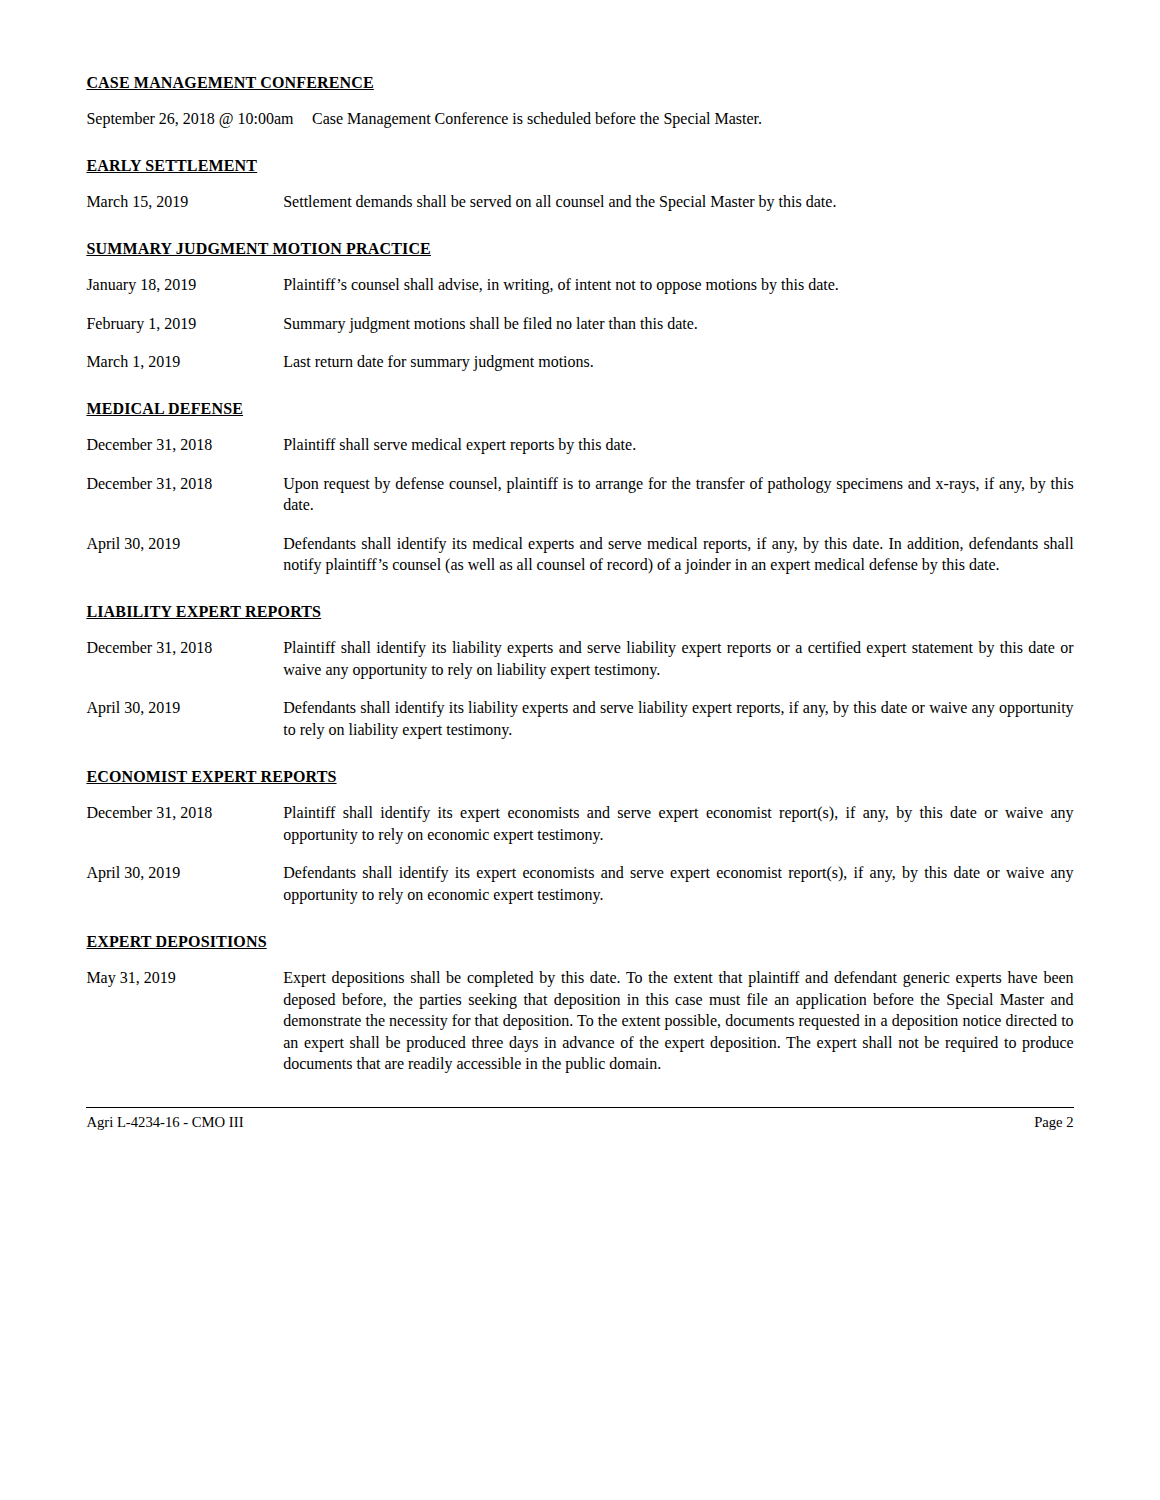CASE MANAGEMENT CONFERENCE
September 26, 2018 @ 10:00am
Case Management Conference is scheduled before the Special Master.
EARLY SETTLEMENT
March 15, 2019
Settlement demands shall be served on all counsel and the Special Master by this date.
SUMMARY JUDGMENT MOTION PRACTICE
January 18, 2019
Plaintiff’s counsel shall advise, in writing, of intent not to oppose motions by this date.
February 1, 2019
Summary judgment motions shall be filed no later than this date.
March 1, 2019
Last return date for summary judgment motions.
MEDICAL DEFENSE
December 31, 2018
Plaintiff shall serve medical expert reports by this date.
December 31, 2018
Upon request by defense counsel, plaintiff is to arrange for the transfer of pathology specimens and x-rays, if any, by this date.
April 30, 2019
Defendants shall identify its medical experts and serve medical reports, if any, by this date. In addition, defendants shall notify plaintiff’s counsel (as well as all counsel of record) of a joinder in an expert medical defense by this date.
LIABILITY EXPERT REPORTS
December 31, 2018
Plaintiff shall identify its liability experts and serve liability expert reports or a certified expert statement by this date or waive any opportunity to rely on liability expert testimony.
April 30, 2019
Defendants shall identify its liability experts and serve liability expert reports, if any, by this date or waive any opportunity to rely on liability expert testimony.
ECONOMIST EXPERT REPORTS
December 31, 2018
Plaintiff shall identify its expert economists and serve expert economist report(s), if any, by this date or waive any opportunity to rely on economic expert testimony.
April 30, 2019
Defendants shall identify its expert economists and serve expert economist report(s), if any, by this date or waive any opportunity to rely on economic expert testimony.
EXPERT DEPOSITIONS
May 31, 2019
Expert depositions shall be completed by this date. To the extent that plaintiff and defendant generic experts have been deposed before, the parties seeking that deposition in this case must file an application before the Special Master and demonstrate the necessity for that deposition. To the extent possible, documents requested in a deposition notice directed to an expert shall be produced three days in advance of the expert deposition. The expert shall not be required to produce documents that are readily accessible in the public domain.
Agri L-4234-16 - CMO III Page 2